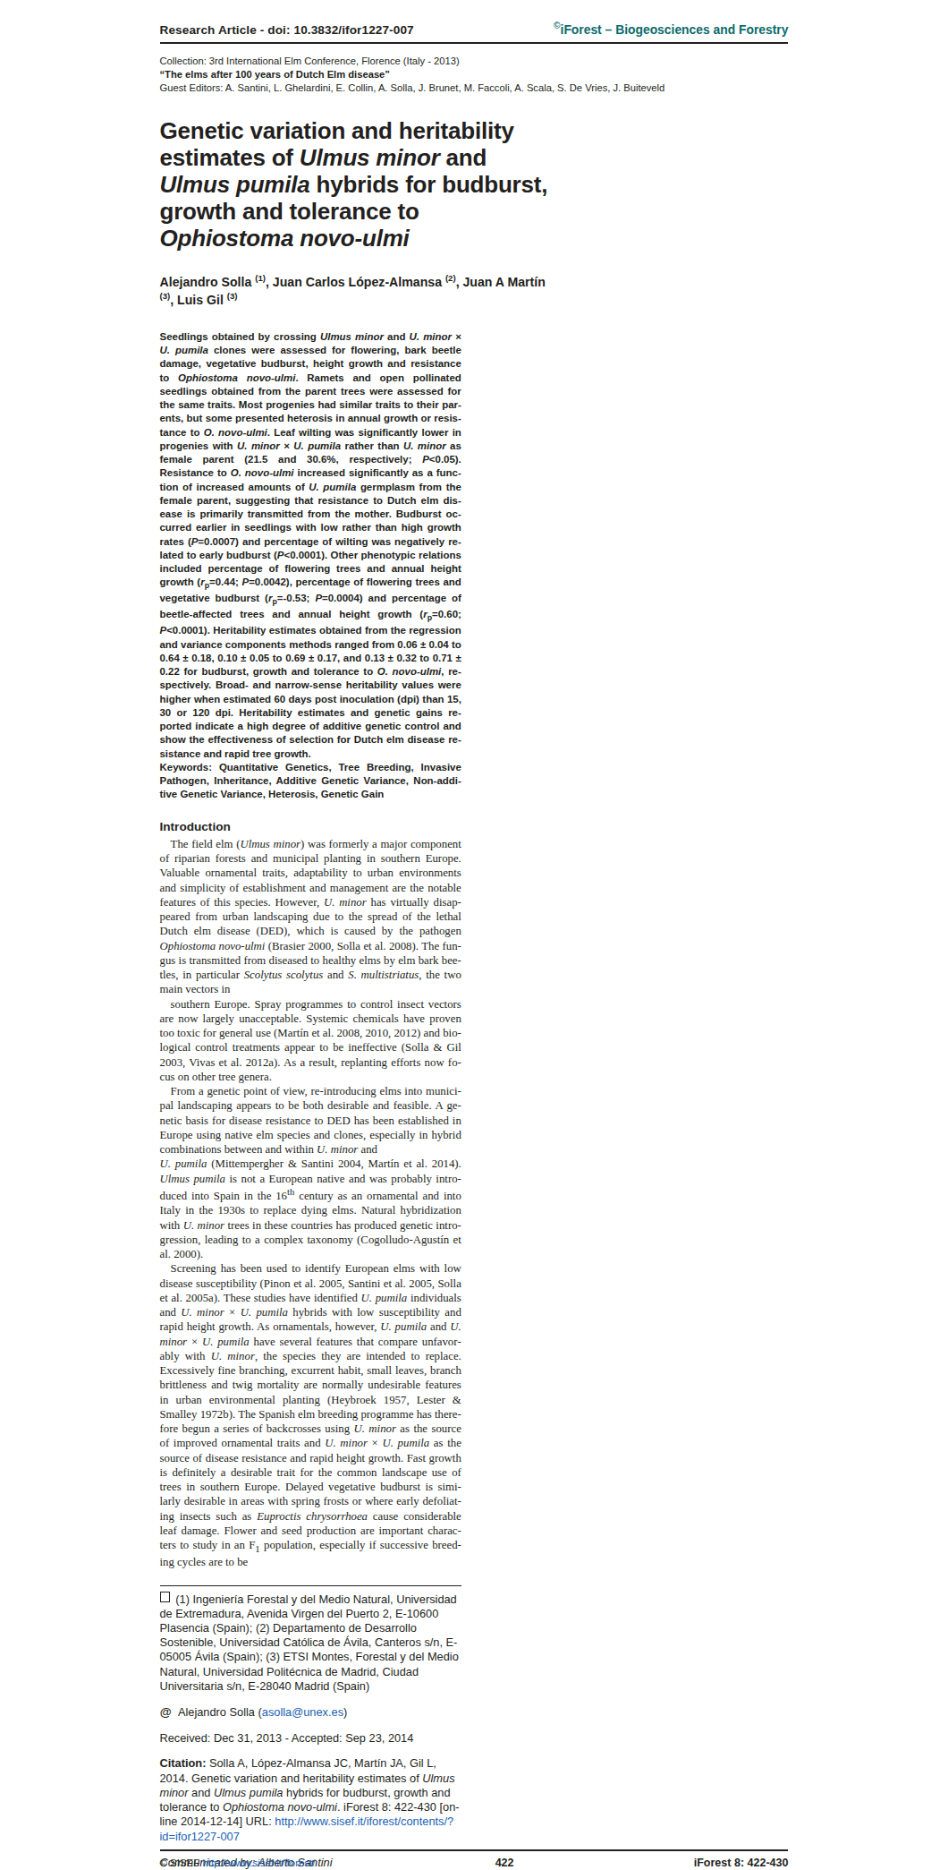Research Article - doi: 10.3832/ifor1227-007
©iForest – Biogeosciences and Forestry
Collection: 3rd International Elm Conference, Florence (Italy - 2013)
“The elms after 100 years of Dutch Elm disease”
Guest Editors: A. Santini, L. Ghelardini, E. Collin, A. Solla, J. Brunet, M. Faccoli, A. Scala, S. De Vries, J. Buiteveld
Genetic variation and heritability estimates of Ulmus minor and Ulmus pumila hybrids for budburst, growth and tolerance to Ophiostoma novo-ulmi
Alejandro Solla (1), Juan Carlos López-Almansa (2), Juan A Martín (3), Luis Gil (3)
Seedlings obtained by crossing Ulmus minor and U. minor × U. pumila clones were assessed for flowering, bark beetle damage, vegetative budburst, height growth and resistance to Ophiostoma novo-ulmi. Ramets and open pollinated seedlings obtained from the parent trees were assessed for the same traits. Most progenies had similar traits to their parents, but some presented heterosis in annual growth or resistance to O. novo-ulmi. Leaf wilting was significantly lower in progenies with U. minor × U. pumila rather than U. minor as female parent (21.5 and 30.6%, respectively; P<0.05). Resistance to O. novo-ulmi increased significantly as a function of increased amounts of U. pumila germplasm from the female parent, suggesting that resistance to Dutch elm disease is primarily transmitted from the mother. Budburst occurred earlier in seedlings with low rather than high growth rates (P=0.0007) and percentage of wilting was negatively related to early budburst (P<0.0001). Other phenotypic relations included percentage of flowering trees and annual height growth (rp=0.44; P=0.0042), percentage of flowering trees and vegetative budburst (rp=-0.53; P=0.0004) and percentage of beetle-affected trees and annual height growth (rp=0.60; P<0.0001). Heritability estimates obtained from the regression and variance components methods ranged from 0.06 ± 0.04 to 0.64 ± 0.18, 0.10 ± 0.05 to 0.69 ± 0.17, and 0.13 ± 0.32 to 0.71 ± 0.22 for budburst, growth and tolerance to O. novo-ulmi, respectively. Broad- and narrow-sense heritability values were higher when estimated 60 days post inoculation (dpi) than 15, 30 or 120 dpi. Heritability estimates and genetic gains reported indicate a high degree of additive genetic control and show the effectiveness of selection for Dutch elm disease resistance and rapid tree growth.
Keywords: Quantitative Genetics, Tree Breeding, Invasive Pathogen, Inheritance, Additive Genetic Variance, Non-additive Genetic Variance, Heterosis, Genetic Gain
Introduction
The field elm (Ulmus minor) was formerly a major component of riparian forests and municipal planting in southern Europe. Valuable ornamental traits, adaptability to urban environments and simplicity of establishment and management are the notable features of this species. However, U. minor has virtually disappeared from urban landscaping due to the spread of the lethal Dutch elm disease (DED), which is caused by the pathogen Ophiostoma novo-ulmi (Brasier 2000, Solla et al. 2008). The fungus is transmitted from diseased to healthy elms by elm bark beetles, in particular Scolytus scolytus and S. multistriatus, the two main vectors in
southern Europe. Spray programmes to control insect vectors are now largely unacceptable. Systemic chemicals have proven too toxic for general use (Martín et al. 2008, 2010, 2012) and biological control treatments appear to be ineffective (Solla & Gil 2003, Vivas et al. 2012a). As a result, replanting efforts now focus on other tree genera.
From a genetic point of view, re-introducing elms into municipal landscaping appears to be both desirable and feasible. A genetic basis for disease resistance to DED has been established in Europe using native elm species and clones, especially in hybrid combinations between and within U. minor and
U. pumila (Mittempergher & Santini 2004, Martín et al. 2014). Ulmus pumila is not a European native and was probably introduced into Spain in the 16th century as an ornamental and into Italy in the 1930s to replace dying elms. Natural hybridization with U. minor trees in these countries has produced genetic introgression, leading to a complex taxonomy (Cogolludo-Agustín et al. 2000).
Screening has been used to identify European elms with low disease susceptibility (Pinon et al. 2005, Santini et al. 2005, Solla et al. 2005a). These studies have identified U. pumila individuals and U. minor × U. pumila hybrids with low susceptibility and rapid height growth. As ornamentals, however, U. pumila and U. minor × U. pumila have several features that compare unfavorably with U. minor, the species they are intended to replace. Excessively fine branching, excurrent habit, small leaves, branch brittleness and twig mortality are normally undesirable features in urban environmental planting (Heybroek 1957, Lester & Smalley 1972b). The Spanish elm breeding programme has therefore begun a series of backcrosses using U. minor as the source of improved ornamental traits and U. minor × U. pumila as the source of disease resistance and rapid height growth. Fast growth is definitely a desirable trait for the common landscape use of trees in southern Europe. Delayed vegetative budburst is similarly desirable in areas with spring frosts or where early defoliating insects such as Euproctis chrysorrhoea cause considerable leaf damage. Flower and seed production are important characters to study in an F1 population, especially if successive breeding cycles are to be
(1) Ingeniería Forestal y del Medio Natural, Universidad de Extremadura, Avenida Virgen del Puerto 2, E-10600 Plasencia (Spain); (2) Departamento de Desarrollo Sostenible, Universidad Católica de Ávila, Canteros s/n, E-05005 Ávila (Spain); (3) ETSI Montes, Forestal y del Medio Natural, Universidad Politécnica de Madrid, Ciudad Universitaria s/n, E-28040 Madrid (Spain)
@ Alejandro Solla (asolla@unex.es)
Received: Dec 31, 2013 - Accepted: Sep 23, 2014
Citation: Solla A, López-Almansa JC, Martín JA, Gil L, 2014. Genetic variation and heritability estimates of Ulmus minor and Ulmus pumila hybrids for budburst, growth and tolerance to Ophiostoma novo-ulmi. iForest 8: 422-430 [online 2014-12-14] URL: http://www.sisef.it/iforest/contents/?id=ifor1227-007
Communicated by: Alberto Santini
© SISEF http://www.sisef.it/iforest/
422
iForest 8: 422-430